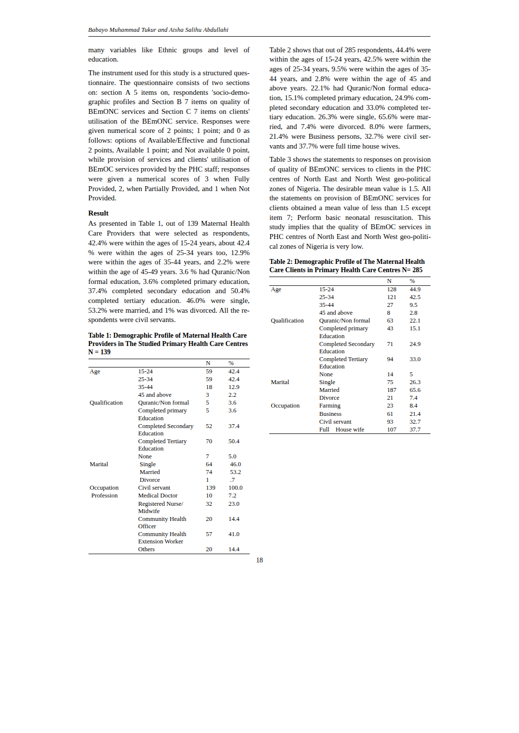Babayo Muhammad Tukur and Aisha Salihu Abdullahi
many variables like Ethnic groups and level of education.
The instrument used for this study is a structured questionnaire. The questionnaire consists of two sections on: section A 5 items on, respondents 'socio-demographic profiles and Section B 7 items on quality of BEmONC services and Section C 7 items on clients' utilisation of the BEmONC service. Responses were given numerical score of 2 points; 1 point; and 0 as follows: options of Available/Effective and functional 2 points, Available 1 point; and Not available 0 point, while provision of services and clients' utilisation of BEmOC services provided by the PHC staff; responses were given a numerical scores of 3 when Fully Provided, 2, when Partially Provided, and 1 when Not Provided.
Result
As presented in Table 1, out of 139 Maternal Health Care Providers that were selected as respondents, 42.4% were within the ages of 15-24 years, about 42.4 % were within the ages of 25-34 years too, 12.9% were within the ages of 35-44 years, and 2.2% were within the age of 45-49 years. 3.6 % had Quranic/Non formal education, 3.6% completed primary education, 37.4% completed secondary education and 50.4% completed tertiary education. 46.0% were single, 53.2% were married, and 1% was divorced. All the respondents were civil servants.
Table 1: Demographic Profile of Maternal Health Care Providers in The Studied Primary Health Care Centres N = 139
| | | N | % |
| --- | --- | --- | --- |
| Age | 15-24 | 59 | 42.4 |
| | 25-34 | 59 | 42.4 |
| | 35-44 | 18 | 12.9 |
| | 45 and above | 3 | 2.2 |
| Qualification | Quranic/Non formal | 5 | 3.6 |
| | Completed primary Education | 5 | 3.6 |
| | Completed Secondary Education | 52 | 37.4 |
| | Completed Tertiary Education | 70 | 50.4 |
| | None | 7 | 5.0 |
| Marital | Single | 64 | 46.0 |
| | Married | 74 | 53.2 |
| | Divorce | 1 | .7 |
| Occupation | Civil servant | 139 | 100.0 |
| Profession | Medical Doctor | 10 | 7.2 |
| | Registered Nurse/ Midwife | 32 | 23.0 |
| | Community Health Officer | 20 | 14.4 |
| | Community Health Extension Worker | 57 | 41.0 |
| | Others | 20 | 14.4 |
Table 2 shows that out of 285 respondents, 44.4% were within the ages of 15-24 years, 42.5% were within the ages of 25-34 years, 9.5% were within the ages of 35-44 years, and 2.8% were within the age of 45 and above years. 22.1% had Quranic/Non formal education, 15.1% completed primary education, 24.9% completed secondary education and 33.0% completed tertiary education. 26.3% were single, 65.6% were married, and 7.4% were divorced. 8.0% were farmers, 21.4% were Business persons, 32.7% were civil servants and 37.7% were full time house wives.
Table 3 shows the statements to responses on provision of quality of BEmONC services to clients in the PHC centres of North East and North West geo-political zones of Nigeria. The desirable mean value is 1.5. All the statements on provision of BEmONC services for clients obtained a mean value of less than 1.5 except item 7; Perform basic neonatal resuscitation. This study implies that the quality of BEmOC services in PHC centres of North East and North West geo-political zones of Nigeria is very low.
Table 2: Demographic Profile of The Maternal Health Care Clients in Primary Health Care Centres N= 285
| | | N | % |
| --- | --- | --- | --- |
| Age | 15-24 | 128 | 44.9 |
| | 25-34 | 121 | 42.5 |
| | 35-44 | 27 | 9.5 |
| | 45 and above | 8 | 2.8 |
| Qualification | Quranic/Non formal | 63 | 22.1 |
| | Completed primary Education | 43 | 15.1 |
| | Completed Secondary Education | 71 | 24.9 |
| | Completed Tertiary Education | 94 | 33.0 |
| | None | 14 | 5 |
| Marital | Single | 75 | 26.3 |
| | Married | 187 | 65.6 |
| | Divorce | 21 | 7.4 |
| Occupation | Farming | 23 | 8.4 |
| | Business | 61 | 21.4 |
| | Civil servant | 93 | 32.7 |
| | Full House wife | 107 | 37.7 |
18